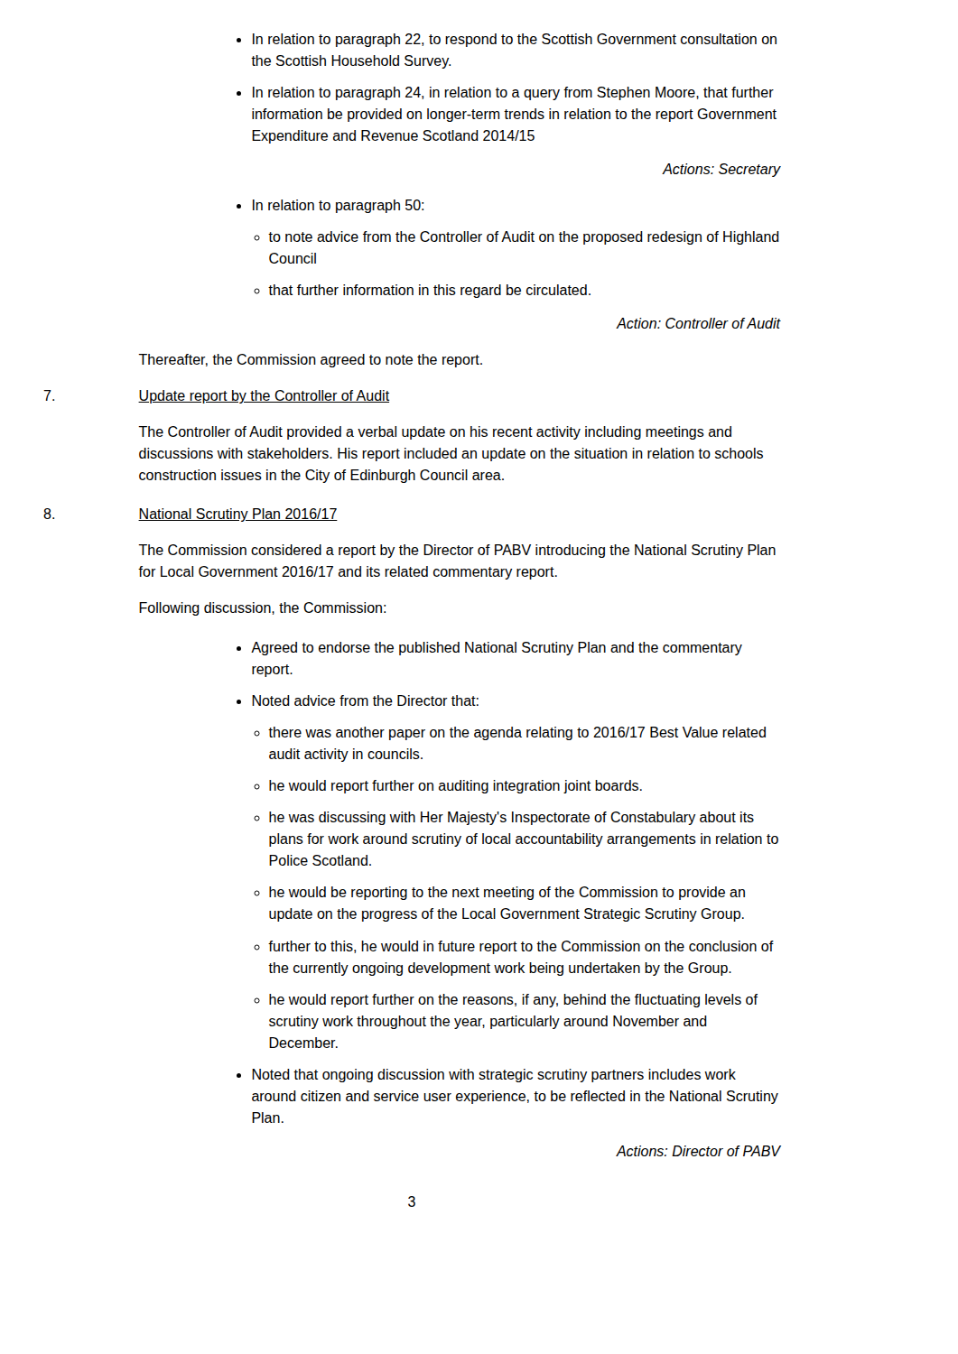In relation to paragraph 22, to respond to the Scottish Government consultation on the Scottish Household Survey.
In relation to paragraph 24, in relation to a query from Stephen Moore, that further information be provided on longer-term trends in relation to the report Government Expenditure and Revenue Scotland 2014/15
Actions: Secretary
In relation to paragraph 50:
to note advice from the Controller of Audit on the proposed redesign of Highland Council
that further information in this regard be circulated.
Action: Controller of Audit
Thereafter, the Commission agreed to note the report.
7. Update report by the Controller of Audit
The Controller of Audit provided a verbal update on his recent activity including meetings and discussions with stakeholders. His report included an update on the situation in relation to schools construction issues in the City of Edinburgh Council area.
8. National Scrutiny Plan 2016/17
The Commission considered a report by the Director of PABV introducing the National Scrutiny Plan for Local Government 2016/17 and its related commentary report.
Following discussion, the Commission:
Agreed to endorse the published National Scrutiny Plan and the commentary report.
Noted advice from the Director that:
there was another paper on the agenda relating to 2016/17 Best Value related audit activity in councils.
he would report further on auditing integration joint boards.
he was discussing with Her Majesty's Inspectorate of Constabulary about its plans for work around scrutiny of local accountability arrangements in relation to Police Scotland.
he would be reporting to the next meeting of the Commission to provide an update on the progress of the Local Government Strategic Scrutiny Group.
further to this, he would in future report to the Commission on the conclusion of the currently ongoing development work being undertaken by the Group.
he would report further on the reasons, if any, behind the fluctuating levels of scrutiny work throughout the year, particularly around November and December.
Noted that ongoing discussion with strategic scrutiny partners includes work around citizen and service user experience, to be reflected in the National Scrutiny Plan.
Actions: Director of PABV
3